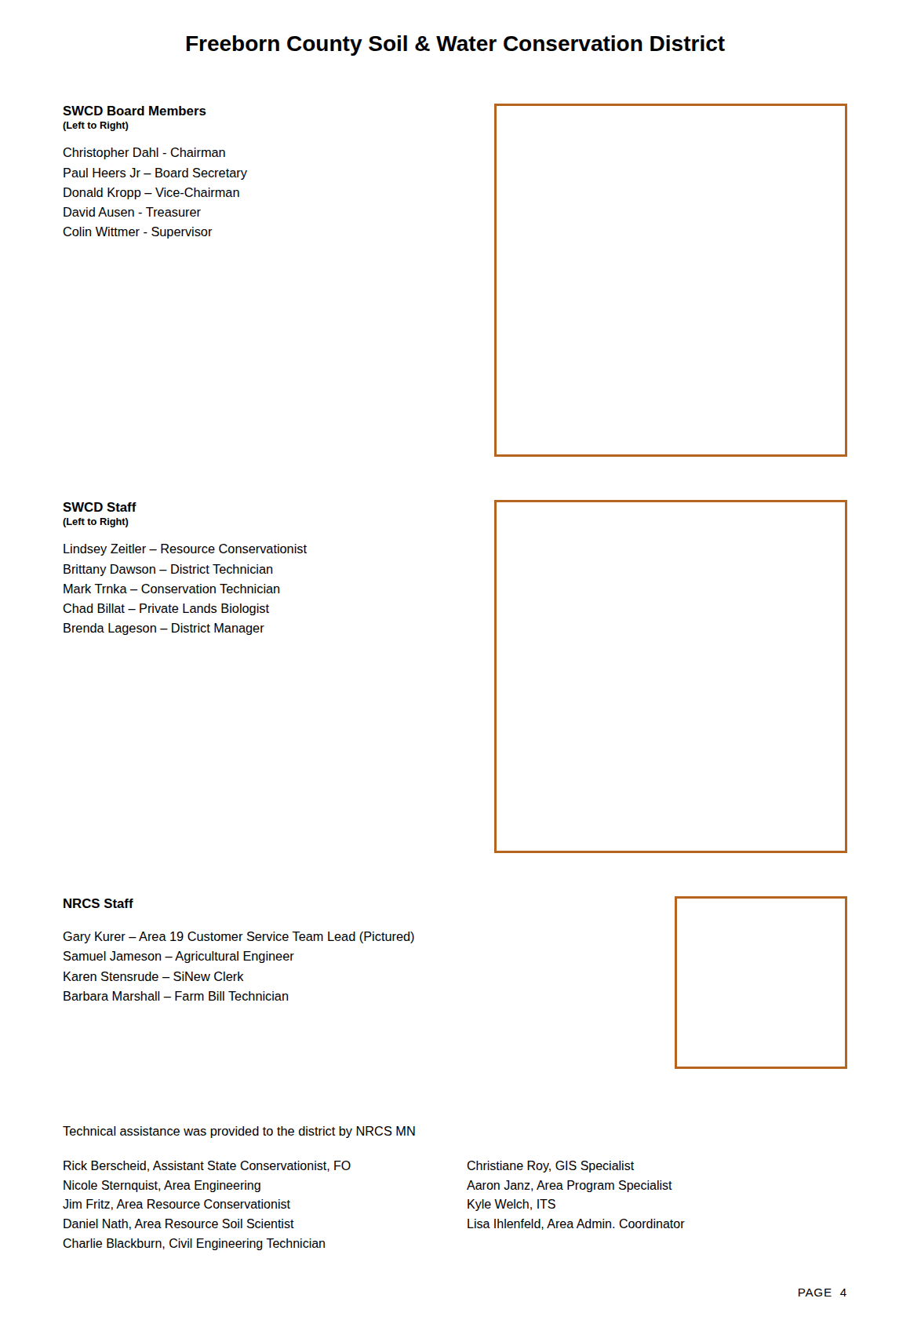Freeborn County Soil & Water Conservation District
SWCD Board Members
(Left to Right)
Christopher Dahl - Chairman
Paul Heers Jr – Board Secretary
Donald Kropp – Vice-Chairman
David Ausen - Treasurer
Colin Wittmer - Supervisor
SWCD Staff
(Left to Right)
Lindsey Zeitler – Resource Conservationist
Brittany Dawson – District Technician
Mark Trnka – Conservation Technician
Chad Billat – Private Lands Biologist
Brenda Lageson – District Manager
NRCS Staff
Gary Kurer – Area 19 Customer Service Team Lead (Pictured)
Samuel Jameson – Agricultural Engineer
Karen Stensrude – SiNew Clerk
Barbara Marshall – Farm Bill Technician
Technical assistance was provided to the district by NRCS MN
Rick Berscheid, Assistant State Conservationist, FO
Nicole Sternquist, Area Engineering
Jim Fritz, Area Resource Conservationist
Daniel Nath, Area Resource Soil Scientist
Charlie Blackburn, Civil Engineering Technician
Christiane Roy, GIS Specialist
Aaron Janz, Area Program Specialist
Kyle Welch, ITS
Lisa Ihlenfeld, Area Admin. Coordinator
PAGE 4